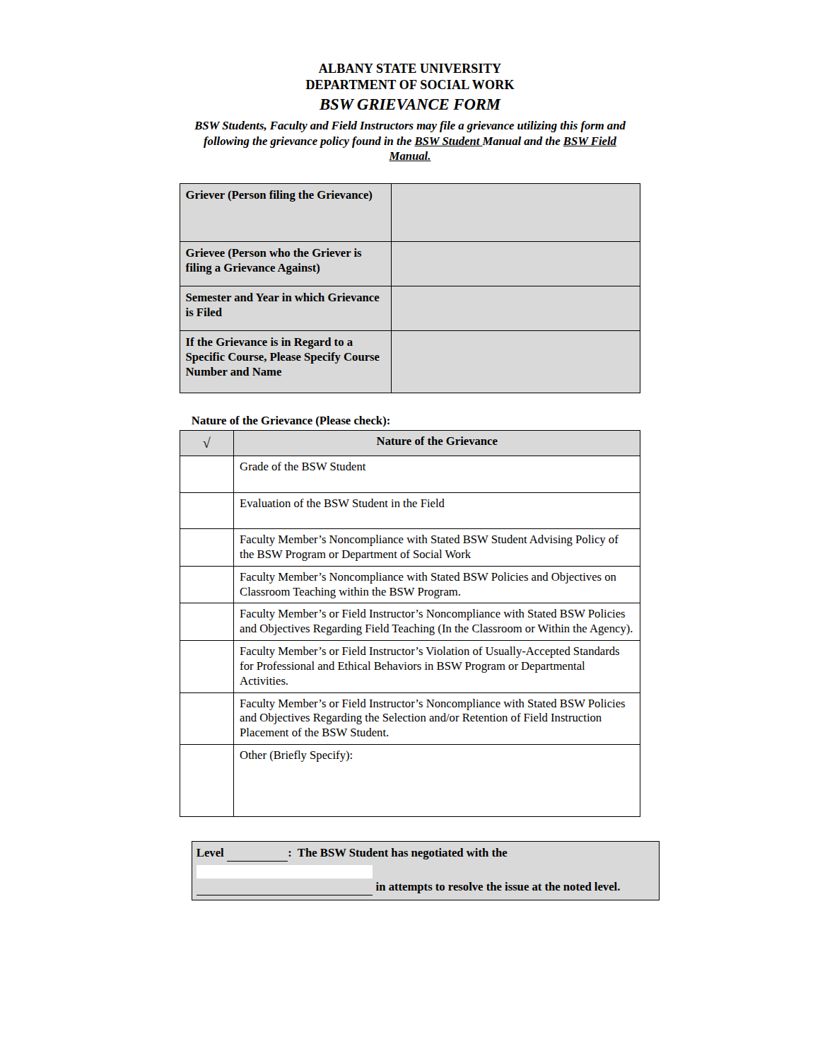ALBANY STATE UNIVERSITY
DEPARTMENT OF SOCIAL WORK
BSW GRIEVANCE FORM
BSW Students, Faculty and Field Instructors may file a grievance utilizing this form and following the grievance policy found in the BSW Student Manual and the BSW Field Manual.
| Griever (Person filing the Grievance) | |
| Grievee (Person who the Griever is filing a Grievance Against) | |
| Semester and Year in which Grievance is Filed | |
| If the Grievance is in Regard to a Specific Course, Please Specify Course Number and Name | |
Nature of the Grievance (Please check):
| √ | Nature of the Grievance |
| --- | --- |
| | Grade of the BSW Student |
| | Evaluation of the BSW Student in the Field |
| | Faculty Member’s Noncompliance with Stated BSW Student Advising Policy of the BSW Program or Department of Social Work |
| | Faculty Member’s Noncompliance with Stated BSW Policies and Objectives on Classroom Teaching within the BSW Program. |
| | Faculty Member’s or Field Instructor’s Noncompliance with Stated BSW Policies and Objectives Regarding Field Teaching (In the Classroom or Within the Agency). |
| | Faculty Member’s or Field Instructor’s Violation of Usually-Accepted Standards for Professional and Ethical Behaviors in BSW Program or Departmental Activities. |
| | Faculty Member’s or Field Instructor’s Noncompliance with Stated BSW Policies and Objectives Regarding the Selection and/or Retention of Field Instruction Placement of the BSW Student. |
| | Other (Briefly Specify): |
Level : The BSW Student has negotiated with the in attempts to resolve the issue at the noted level.